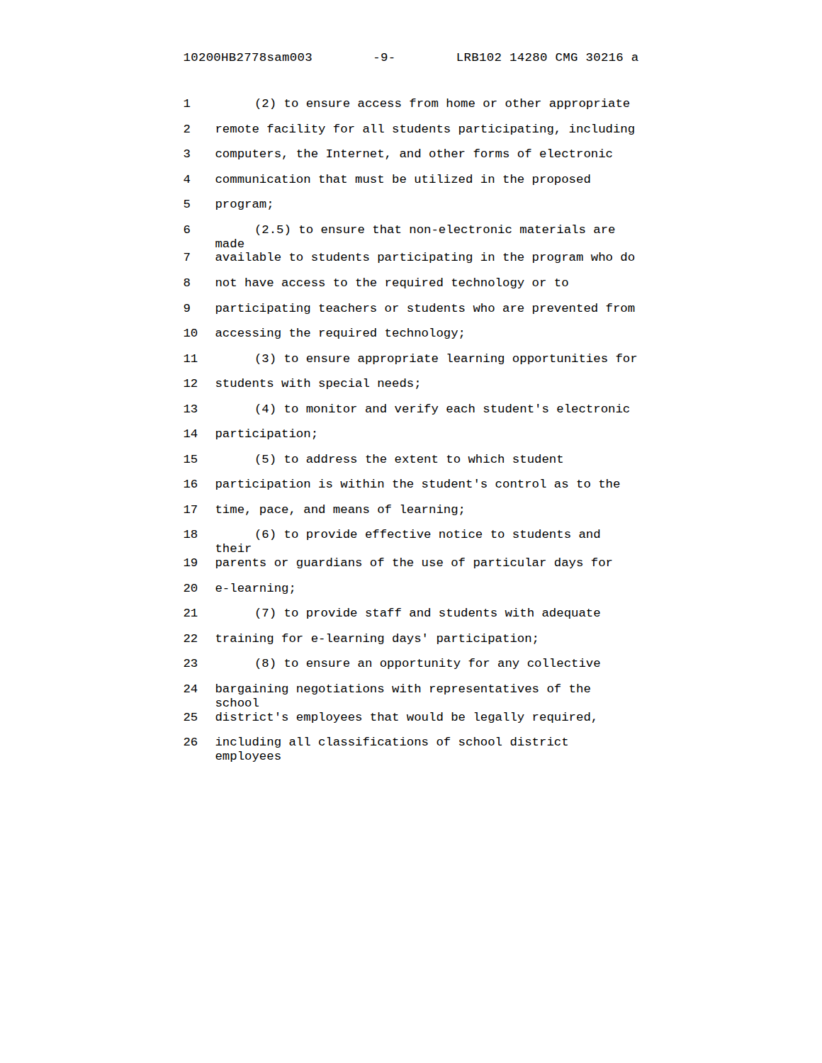10200HB2778sam003 -9- LRB102 14280 CMG 30216 a
| 1 | (2) to ensure access from home or other appropriate |
| 2 | remote facility for all students participating, including |
| 3 | computers, the Internet, and other forms of electronic |
| 4 | communication that must be utilized in the proposed |
| 5 | program; |
| 6 | (2.5) to ensure that non-electronic materials are made |
| 7 | available to students participating in the program who do |
| 8 | not have access to the required technology or to |
| 9 | participating teachers or students who are prevented from |
| 10 | accessing the required technology; |
| 11 | (3) to ensure appropriate learning opportunities for |
| 12 | students with special needs; |
| 13 | (4) to monitor and verify each student's electronic |
| 14 | participation; |
| 15 | (5) to address the extent to which student |
| 16 | participation is within the student's control as to the |
| 17 | time, pace, and means of learning; |
| 18 | (6) to provide effective notice to students and their |
| 19 | parents or guardians of the use of particular days for |
| 20 | e-learning; |
| 21 | (7) to provide staff and students with adequate |
| 22 | training for e-learning days' participation; |
| 23 | (8) to ensure an opportunity for any collective |
| 24 | bargaining negotiations with representatives of the school |
| 25 | district's employees that would be legally required, |
| 26 | including all classifications of school district employees |